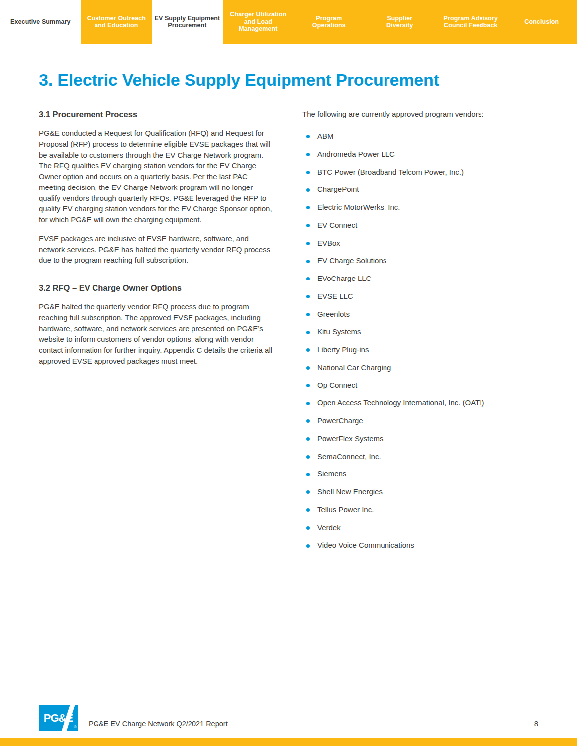Executive Summary
Customer Outreach
and Education
EV Supply Equipment
Procurement
Charger Utilization
and Load Management
Program
Operations
Supplier
Diversity
Program Advisory
Council Feedback
Conclusion
3. Electric Vehicle Supply Equipment Procurement
3.1 Procurement Process
PG&E conducted a Request for Qualification (RFQ) and Request for Proposal (RFP) process to determine eligible EVSE packages that will be available to customers through the EV Charge Network program. The RFQ qualifies EV charging station vendors for the EV Charge Owner option and occurs on a quarterly basis. Per the last PAC meeting decision, the EV Charge Network program will no longer qualify vendors through quarterly RFQs. PG&E leveraged the RFP to qualify EV charging station vendors for the EV Charge Sponsor option, for which PG&E will own the charging equipment.
EVSE packages are inclusive of EVSE hardware, software, and network services. PG&E has halted the quarterly vendor RFQ process due to the program reaching full subscription.
3.2 RFQ – EV Charge Owner Options
PG&E halted the quarterly vendor RFQ process due to program reaching full subscription. The approved EVSE packages, including hardware, software, and network services are presented on PG&E’s website to inform customers of vendor options, along with vendor contact information for further inquiry. Appendix C details the criteria all approved EVSE approved packages must meet.
The following are currently approved program vendors:
ABM
Andromeda Power LLC
BTC Power (Broadband Telcom Power, Inc.)
ChargePoint
Electric MotorWerks, Inc.
EV Connect
EVBox
EV Charge Solutions
EVoCharge LLC
EVSE LLC
Greenlots
Kitu Systems
Liberty Plug-ins
National Car Charging
Op Connect
Open Access Technology International, Inc. (OATI)
PowerCharge
PowerFlex Systems
SemaConnect, Inc.
Siemens
Shell New Energies
Tellus Power Inc.
Verdek
Video Voice Communications
PG&E
PG&E EV Charge Network Q2/2021 Report
8